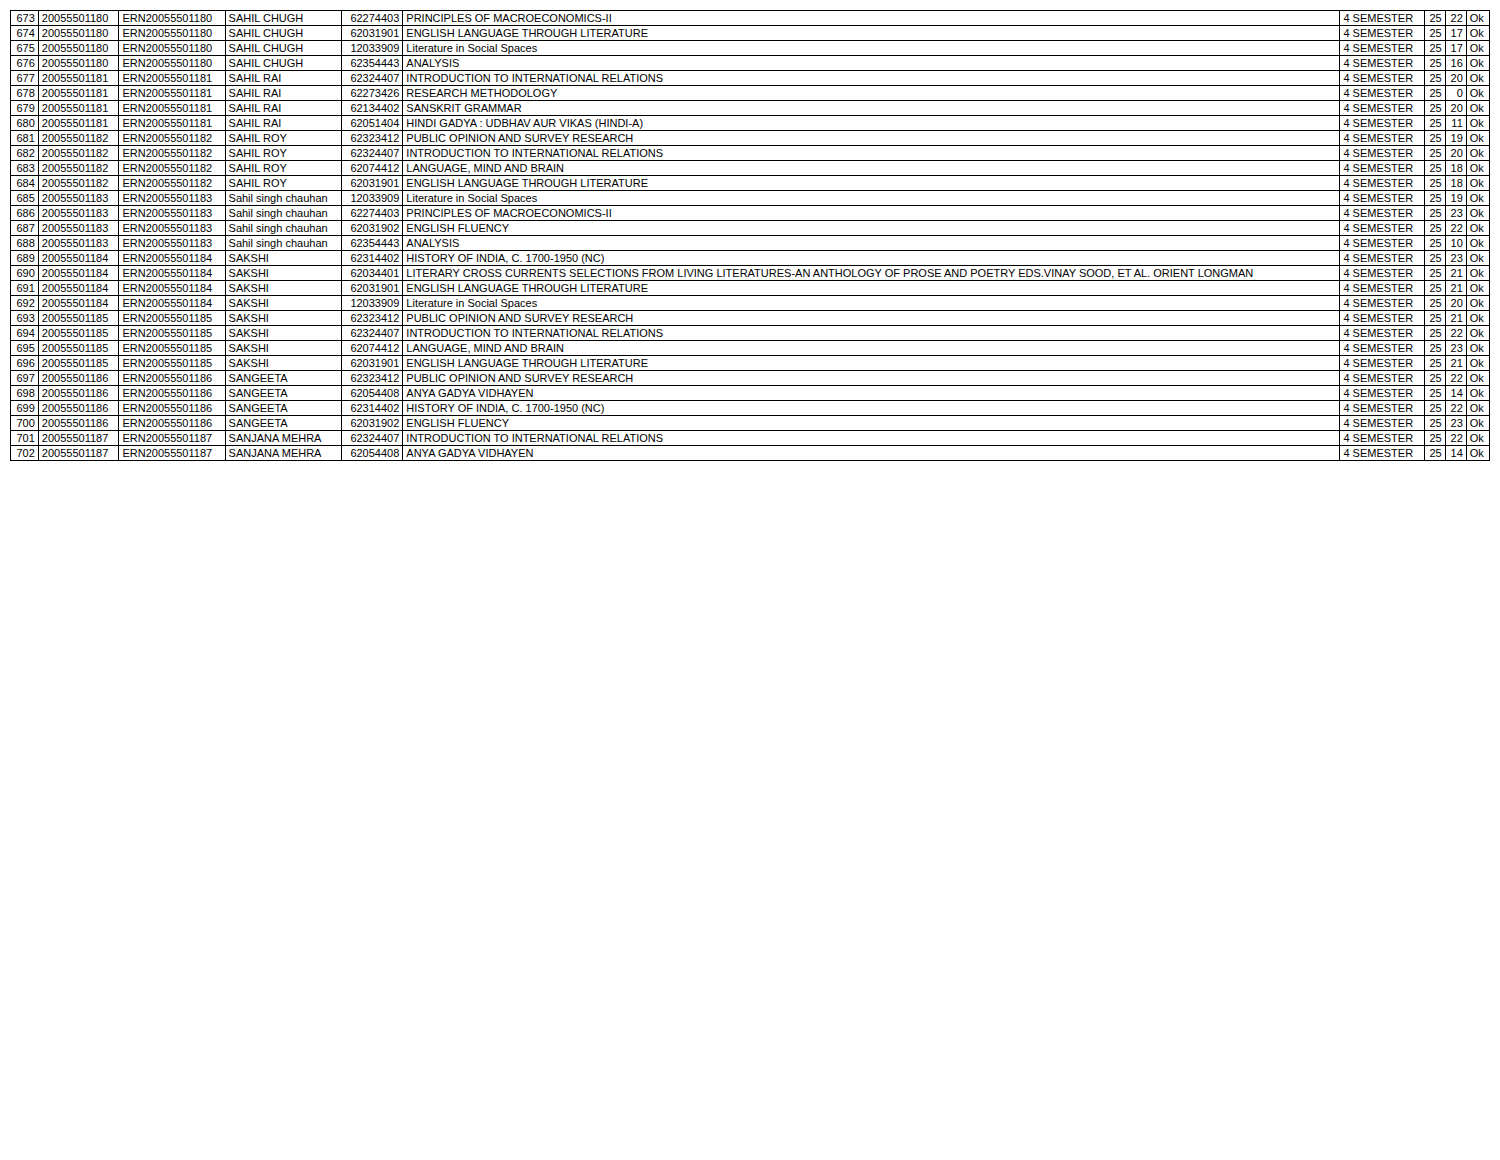| 673 | 20055501180 | ERN20055501180 | SAHIL CHUGH | 62274403 | PRINCIPLES OF MACROECONOMICS-II | 4 SEMESTER | 25 | 22 | Ok |
| 674 | 20055501180 | ERN20055501180 | SAHIL CHUGH | 62031901 | ENGLISH LANGUAGE THROUGH LITERATURE | 4 SEMESTER | 25 | 17 | Ok |
| 675 | 20055501180 | ERN20055501180 | SAHIL CHUGH | 12033909 | Literature in Social Spaces | 4 SEMESTER | 25 | 17 | Ok |
| 676 | 20055501180 | ERN20055501180 | SAHIL CHUGH | 62354443 | ANALYSIS | 4 SEMESTER | 25 | 16 | Ok |
| 677 | 20055501181 | ERN20055501181 | SAHIL RAI | 62324407 | INTRODUCTION TO INTERNATIONAL RELATIONS | 4 SEMESTER | 25 | 20 | Ok |
| 678 | 20055501181 | ERN20055501181 | SAHIL RAI | 62273426 | RESEARCH METHODOLOGY | 4 SEMESTER | 25 | 0 | Ok |
| 679 | 20055501181 | ERN20055501181 | SAHIL RAI | 62134402 | SANSKRIT GRAMMAR | 4 SEMESTER | 25 | 20 | Ok |
| 680 | 20055501181 | ERN20055501181 | SAHIL RAI | 62051404 | HINDI GADYA : UDBHAV AUR VIKAS (HINDI-A) | 4 SEMESTER | 25 | 11 | Ok |
| 681 | 20055501182 | ERN20055501182 | SAHIL ROY | 62323412 | PUBLIC OPINION AND SURVEY RESEARCH | 4 SEMESTER | 25 | 19 | Ok |
| 682 | 20055501182 | ERN20055501182 | SAHIL ROY | 62324407 | INTRODUCTION TO INTERNATIONAL RELATIONS | 4 SEMESTER | 25 | 20 | Ok |
| 683 | 20055501182 | ERN20055501182 | SAHIL ROY | 62074412 | LANGUAGE, MIND AND BRAIN | 4 SEMESTER | 25 | 18 | Ok |
| 684 | 20055501182 | ERN20055501182 | SAHIL ROY | 62031901 | ENGLISH LANGUAGE THROUGH LITERATURE | 4 SEMESTER | 25 | 18 | Ok |
| 685 | 20055501183 | ERN20055501183 | Sahil singh chauhan | 12033909 | Literature in Social Spaces | 4 SEMESTER | 25 | 19 | Ok |
| 686 | 20055501183 | ERN20055501183 | Sahil singh chauhan | 62274403 | PRINCIPLES OF MACROECONOMICS-II | 4 SEMESTER | 25 | 23 | Ok |
| 687 | 20055501183 | ERN20055501183 | Sahil singh chauhan | 62031902 | ENGLISH FLUENCY | 4 SEMESTER | 25 | 22 | Ok |
| 688 | 20055501183 | ERN20055501183 | Sahil singh chauhan | 62354443 | ANALYSIS | 4 SEMESTER | 25 | 10 | Ok |
| 689 | 20055501184 | ERN20055501184 | SAKSHI | 62314402 | HISTORY OF INDIA, C. 1700-1950 (NC) | 4 SEMESTER | 25 | 23 | Ok |
| 690 | 20055501184 | ERN20055501184 | SAKSHI | 62034401 | LITERARY CROSS CURRENTS SELECTIONS FROM LIVING LITERATURES-AN ANTHOLOGY OF PROSE AND POETRY EDS.VINAY SOOD, ET AL. ORIENT LONGMAN | 4 SEMESTER | 25 | 21 | Ok |
| 691 | 20055501184 | ERN20055501184 | SAKSHI | 62031901 | ENGLISH LANGUAGE THROUGH LITERATURE | 4 SEMESTER | 25 | 21 | Ok |
| 692 | 20055501184 | ERN20055501184 | SAKSHI | 12033909 | Literature in Social Spaces | 4 SEMESTER | 25 | 20 | Ok |
| 693 | 20055501185 | ERN20055501185 | SAKSHI | 62323412 | PUBLIC OPINION AND SURVEY RESEARCH | 4 SEMESTER | 25 | 21 | Ok |
| 694 | 20055501185 | ERN20055501185 | SAKSHI | 62324407 | INTRODUCTION TO INTERNATIONAL RELATIONS | 4 SEMESTER | 25 | 22 | Ok |
| 695 | 20055501185 | ERN20055501185 | SAKSHI | 62074412 | LANGUAGE, MIND AND BRAIN | 4 SEMESTER | 25 | 23 | Ok |
| 696 | 20055501185 | ERN20055501185 | SAKSHI | 62031901 | ENGLISH LANGUAGE THROUGH LITERATURE | 4 SEMESTER | 25 | 21 | Ok |
| 697 | 20055501186 | ERN20055501186 | SANGEETA | 62323412 | PUBLIC OPINION AND SURVEY RESEARCH | 4 SEMESTER | 25 | 22 | Ok |
| 698 | 20055501186 | ERN20055501186 | SANGEETA | 62054408 | ANYA GADYA VIDHAYEN | 4 SEMESTER | 25 | 14 | Ok |
| 699 | 20055501186 | ERN20055501186 | SANGEETA | 62314402 | HISTORY OF INDIA, C. 1700-1950 (NC) | 4 SEMESTER | 25 | 22 | Ok |
| 700 | 20055501186 | ERN20055501186 | SANGEETA | 62031902 | ENGLISH FLUENCY | 4 SEMESTER | 25 | 23 | Ok |
| 701 | 20055501187 | ERN20055501187 | SANJANA MEHRA | 62324407 | INTRODUCTION TO INTERNATIONAL RELATIONS | 4 SEMESTER | 25 | 22 | Ok |
| 702 | 20055501187 | ERN20055501187 | SANJANA MEHRA | 62054408 | ANYA GADYA VIDHAYEN | 4 SEMESTER | 25 | 14 | Ok |